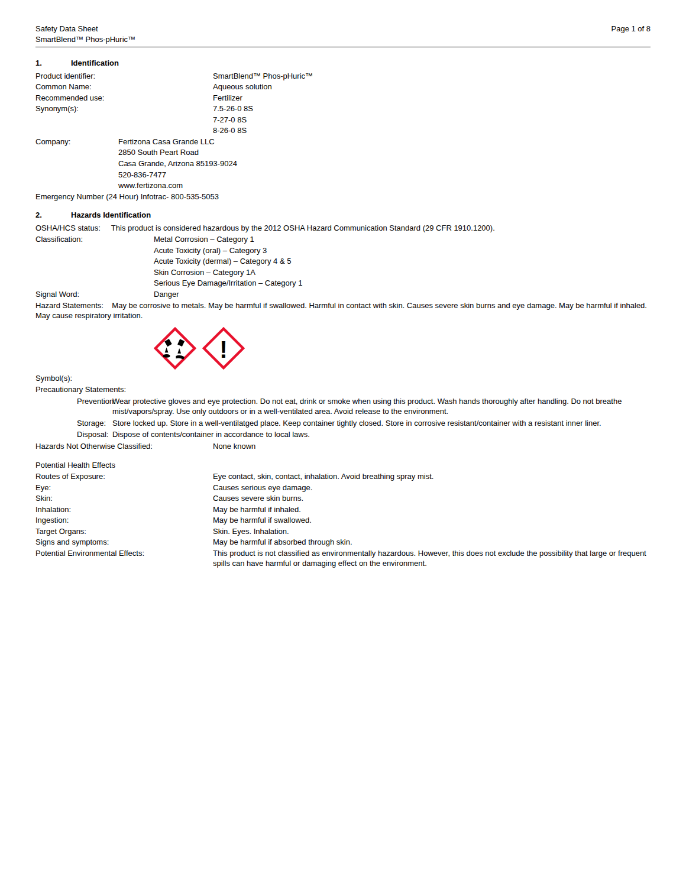Safety Data Sheet
SmartBlend™ Phos-pHuric™
Page 1 of 8
1. Identification
| Product identifier: | SmartBlend™ Phos-pHuric™ |
| Common Name: | Aqueous solution |
| Recommended use: | Fertilizer |
| Synonym(s): | 7.5-26-0 8S |
| | 7-27-0 8S |
| | 8-26-0 8S |
| Company: | Fertizona Casa Grande LLC |
| | 2850 South Peart Road |
| | Casa Grande, Arizona 85193-9024 |
| | 520-836-7477 |
| | www.fertizona.com |
Emergency Number (24 Hour) Infotrac- 800-535-5053
2. Hazards Identification
OSHA/HCS status: This product is considered hazardous by the 2012 OSHA Hazard Communication Standard (29 CFR 1910.1200).
| Classification: | Metal Corrosion – Category 1 |
| | Acute Toxicity (oral) – Category 3 |
| | Acute Toxicity (dermal) – Category 4 & 5 |
| | Skin Corrosion – Category 1A |
| | Serious Eye Damage/Irritation – Category 1 |
| Signal Word: | Danger |
Hazard Statements: May be corrosive to metals. May be harmful if swallowed. Harmful in contact with skin. Causes severe skin burns and eye damage. May be harmful if inhaled. May cause respiratory irritation.
!
Symbol(s):
Precautionary Statements:
Prevention:
Wear protective gloves and eye protection. Do not eat, drink or smoke when using this product. Wash hands thoroughly after handling. Do not breathe mist/vapors/spray. Use only outdoors or in a well-ventilated area. Avoid release to the environment.
Storage:
Store locked up. Store in a well-ventilatged place. Keep container tightly closed. Store in corrosive resistant/container with a resistant inner liner.
Disposal:
Dispose of contents/container in accordance to local laws.
Hazards Not Otherwise Classified: None known
Potential Health Effects
| Routes of Exposure: | Eye contact, skin, contact, inhalation. Avoid breathing spray mist. |
| Eye: | Causes serious eye damage. |
| Skin: | Causes severe skin burns. |
| Inhalation: | May be harmful if inhaled. |
| Ingestion: | May be harmful if swallowed. |
| Target Organs: | Skin. Eyes. Inhalation. |
| Signs and symptoms: | May be harmful if absorbed through skin. |
| Potential Environmental Effects: | This product is not classified as environmentally hazardous. However, this does not exclude the possibility that large or frequent spills can have harmful or damaging effect on the environment. |